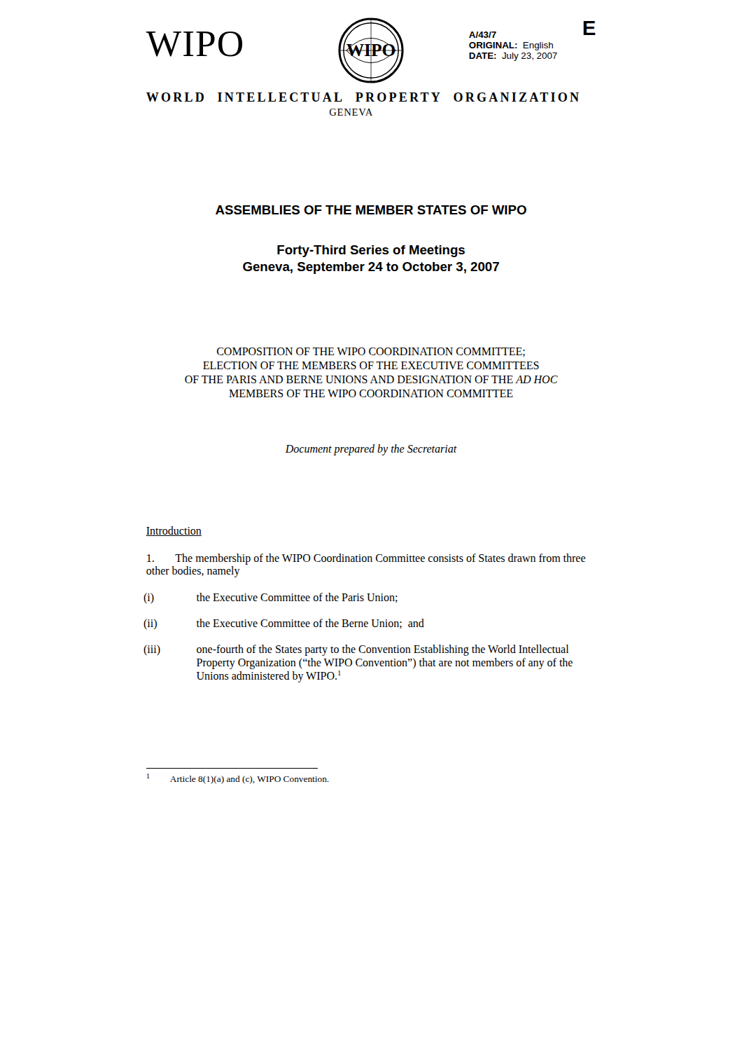E
WIPO
A/43/7
ORIGINAL: English
DATE: July 23, 2007
WORLD INTELLECTUAL PROPERTY ORGANIZATION
GENEVA
ASSEMBLIES OF THE MEMBER STATES OF WIPO
Forty-Third Series of Meetings
Geneva, September 24 to October 3, 2007
COMPOSITION OF THE WIPO COORDINATION COMMITTEE;
ELECTION OF THE MEMBERS OF THE EXECUTIVE COMMITTEES
OF THE PARIS AND BERNE UNIONS AND DESIGNATION OF THE AD HOC
MEMBERS OF THE WIPO COORDINATION COMMITTEE
Document prepared by the Secretariat
Introduction
1. The membership of the WIPO Coordination Committee consists of States drawn from three other bodies, namely
(i) the Executive Committee of the Paris Union;
(ii) the Executive Committee of the Berne Union; and
(iii) one-fourth of the States party to the Convention Establishing the World Intellectual Property Organization (“the WIPO Convention”) that are not members of any of the Unions administered by WIPO.1
1 Article 8(1)(a) and (c), WIPO Convention.